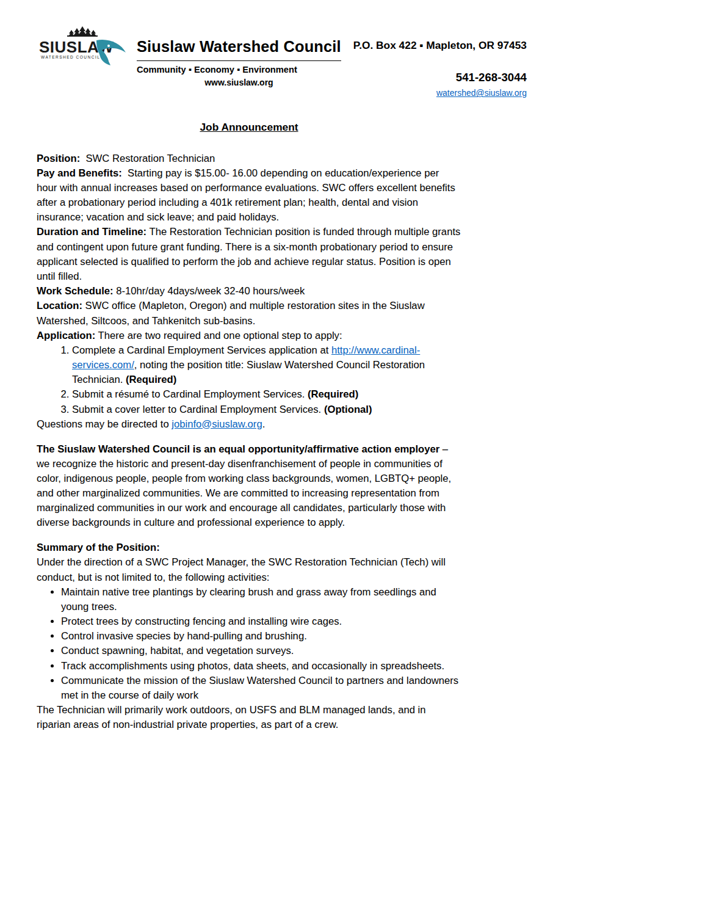SIUSLAW WATERSHED COUNCIL
Siuslaw Watershed Council
Community ▪ Economy ▪ Environment
www.siuslaw.org
P.O. Box 422 ▪ Mapleton, OR 97453
541-268-3044
watershed@siuslaw.org
Job Announcement
Position: SWC Restoration Technician
Pay and Benefits: Starting pay is $15.00- 16.00 depending on education/experience per hour with annual increases based on performance evaluations. SWC offers excellent benefits after a probationary period including a 401k retirement plan; health, dental and vision insurance; vacation and sick leave; and paid holidays.
Duration and Timeline: The Restoration Technician position is funded through multiple grants and contingent upon future grant funding. There is a six-month probationary period to ensure applicant selected is qualified to perform the job and achieve regular status. Position is open until filled.
Work Schedule: 8-10hr/day 4days/week 32-40 hours/week
Location: SWC office (Mapleton, Oregon) and multiple restoration sites in the Siuslaw Watershed, Siltcoos, and Tahkenitch sub-basins.
Application: There are two required and one optional step to apply:
Complete a Cardinal Employment Services application at http://www.cardinal-services.com/, noting the position title: Siuslaw Watershed Council Restoration Technician. (Required)
Submit a résumé to Cardinal Employment Services. (Required)
Submit a cover letter to Cardinal Employment Services. (Optional)
Questions may be directed to jobinfo@siuslaw.org.
The Siuslaw Watershed Council is an equal opportunity/affirmative action employer – we recognize the historic and present-day disenfranchisement of people in communities of color, indigenous people, people from working class backgrounds, women, LGBTQ+ people, and other marginalized communities. We are committed to increasing representation from marginalized communities in our work and encourage all candidates, particularly those with diverse backgrounds in culture and professional experience to apply.
Summary of the Position:
Under the direction of a SWC Project Manager, the SWC Restoration Technician (Tech) will conduct, but is not limited to, the following activities:
Maintain native tree plantings by clearing brush and grass away from seedlings and young trees.
Protect trees by constructing fencing and installing wire cages.
Control invasive species by hand-pulling and brushing.
Conduct spawning, habitat, and vegetation surveys.
Track accomplishments using photos, data sheets, and occasionally in spreadsheets.
Communicate the mission of the Siuslaw Watershed Council to partners and landowners met in the course of daily work
The Technician will primarily work outdoors, on USFS and BLM managed lands, and in riparian areas of non-industrial private properties, as part of a crew.